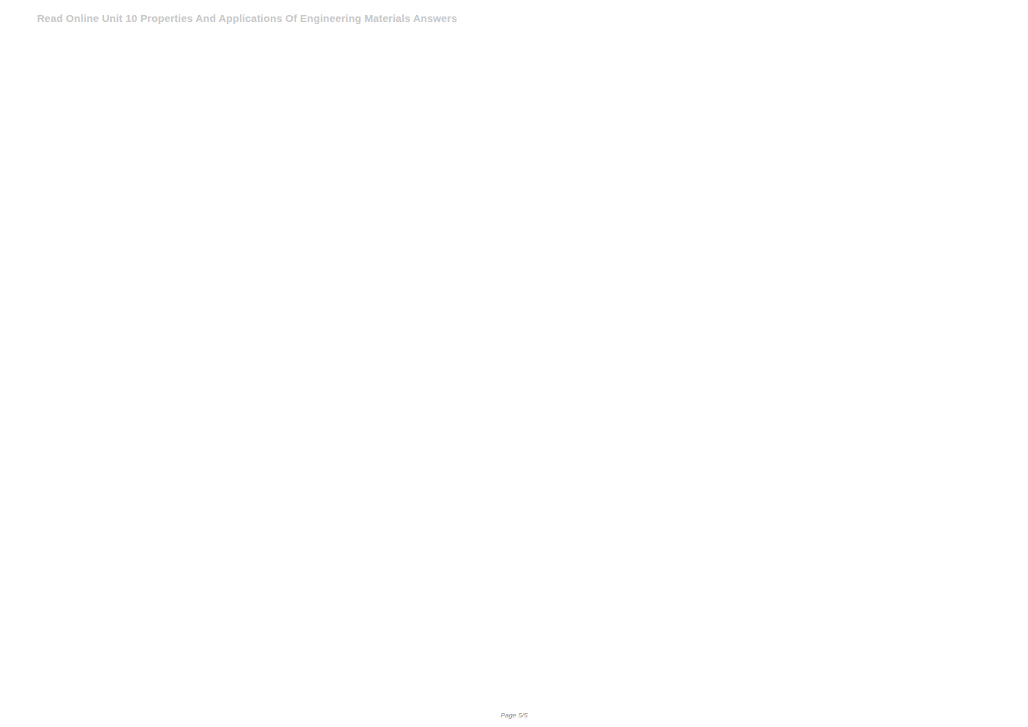Read Online Unit 10 Properties And Applications Of Engineering Materials Answers
Page 5/5